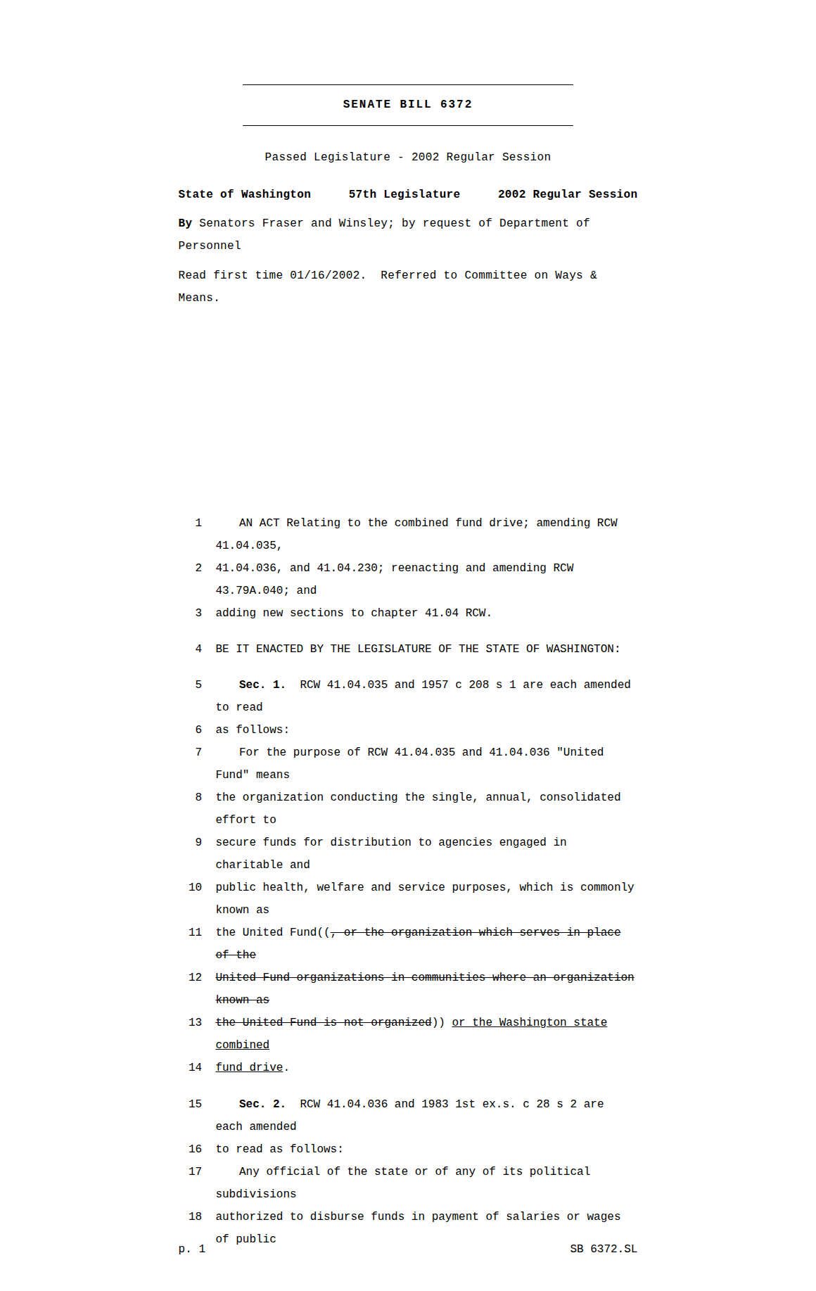SENATE BILL 6372
Passed Legislature - 2002 Regular Session
State of Washington 57th Legislature 2002 Regular Session
By Senators Fraser and Winsley; by request of Department of Personnel
Read first time 01/16/2002. Referred to Committee on Ways & Means.
AN ACT Relating to the combined fund drive; amending RCW 41.04.035,
41.04.036, and 41.04.230; reenacting and amending RCW 43.79A.040; and
adding new sections to chapter 41.04 RCW.
BE IT ENACTED BY THE LEGISLATURE OF THE STATE OF WASHINGTON:
Sec. 1. RCW 41.04.035 and 1957 c 208 s 1 are each amended to read
as follows:
For the purpose of RCW 41.04.035 and 41.04.036 "United Fund" means
the organization conducting the single, annual, consolidated effort to
secure funds for distribution to agencies engaged in charitable and
public health, welfare and service purposes, which is commonly known as
the United Fund((, or the organization which serves in place of the
United Fund organizations in communities where an organization known as
the United Fund is not organized)) or the Washington state combined
fund drive.
Sec. 2. RCW 41.04.036 and 1983 1st ex.s. c 28 s 2 are each amended
to read as follows:
Any official of the state or of any of its political subdivisions
authorized to disburse funds in payment of salaries or wages of public
p. 1 SB 6372.SL